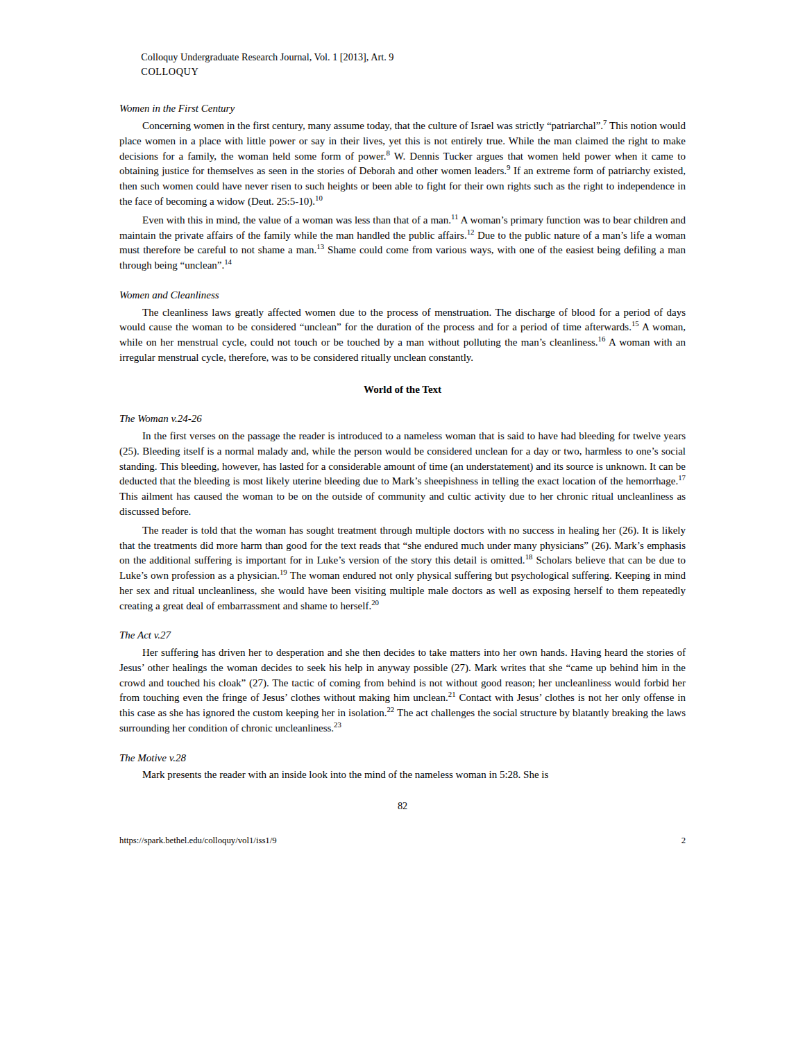Colloquy Undergraduate Research Journal, Vol. 1 [2013], Art. 9
COLLOQUY
Women in the First Century
Concerning women in the first century, many assume today, that the culture of Israel was strictly “patriarchal”.7 This notion would place women in a place with little power or say in their lives, yet this is not entirely true. While the man claimed the right to make decisions for a family, the woman held some form of power.8 W. Dennis Tucker argues that women held power when it came to obtaining justice for themselves as seen in the stories of Deborah and other women leaders.9 If an extreme form of patriarchy existed, then such women could have never risen to such heights or been able to fight for their own rights such as the right to independence in the face of becoming a widow (Deut. 25:5-10).10
Even with this in mind, the value of a woman was less than that of a man.11 A woman’s primary function was to bear children and maintain the private affairs of the family while the man handled the public affairs.12 Due to the public nature of a man’s life a woman must therefore be careful to not shame a man.13 Shame could come from various ways, with one of the easiest being defiling a man through being “unclean”.14
Women and Cleanliness
The cleanliness laws greatly affected women due to the process of menstruation. The discharge of blood for a period of days would cause the woman to be considered “unclean” for the duration of the process and for a period of time afterwards.15 A woman, while on her menstrual cycle, could not touch or be touched by a man without polluting the man’s cleanliness.16 A woman with an irregular menstrual cycle, therefore, was to be considered ritually unclean constantly.
World of the Text
The Woman v.24-26
In the first verses on the passage the reader is introduced to a nameless woman that is said to have had bleeding for twelve years (25). Bleeding itself is a normal malady and, while the person would be considered unclean for a day or two, harmless to one’s social standing. This bleeding, however, has lasted for a considerable amount of time (an understatement) and its source is unknown. It can be deducted that the bleeding is most likely uterine bleeding due to Mark’s sheepishness in telling the exact location of the hemorrhage.17 This ailment has caused the woman to be on the outside of community and cultic activity due to her chronic ritual uncleanliness as discussed before.
The reader is told that the woman has sought treatment through multiple doctors with no success in healing her (26). It is likely that the treatments did more harm than good for the text reads that “she endured much under many physicians” (26). Mark’s emphasis on the additional suffering is important for in Luke’s version of the story this detail is omitted.18 Scholars believe that can be due to Luke’s own profession as a physician.19 The woman endured not only physical suffering but psychological suffering. Keeping in mind her sex and ritual uncleanliness, she would have been visiting multiple male doctors as well as exposing herself to them repeatedly creating a great deal of embarrassment and shame to herself.20
The Act v.27
Her suffering has driven her to desperation and she then decides to take matters into her own hands. Having heard the stories of Jesus’ other healings the woman decides to seek his help in anyway possible (27). Mark writes that she “came up behind him in the crowd and touched his cloak” (27). The tactic of coming from behind is not without good reason; her uncleanliness would forbid her from touching even the fringe of Jesus’ clothes without making him unclean.21 Contact with Jesus’ clothes is not her only offense in this case as she has ignored the custom keeping her in isolation.22 The act challenges the social structure by blatantly breaking the laws surrounding her condition of chronic uncleanliness.23
The Motive v.28
Mark presents the reader with an inside look into the mind of the nameless woman in 5:28. She is
82
https://spark.bethel.edu/colloquy/vol1/iss1/9 2